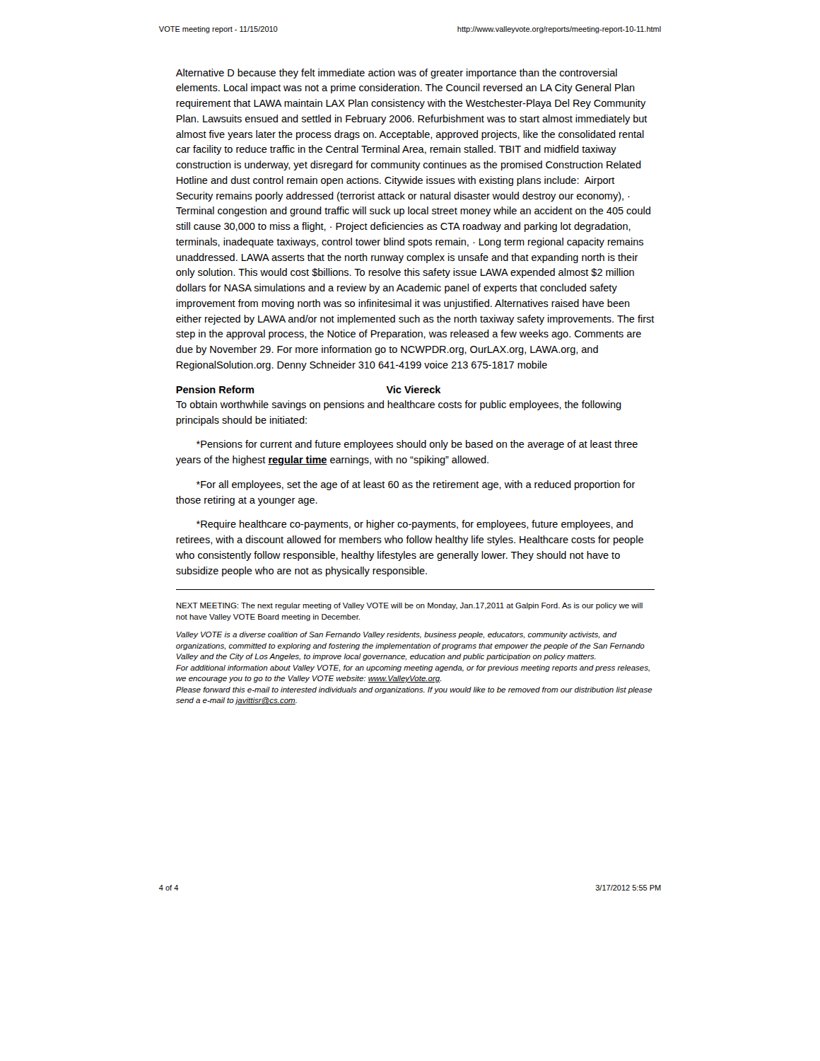VOTE meeting report - 11/15/2010
http://www.valleyvote.org/reports/meeting-report-10-11.html
Alternative D because they felt immediate action was of greater importance than the controversial elements. Local impact was not a prime consideration. The Council reversed an LA City General Plan requirement that LAWA maintain LAX Plan consistency with the Westchester-Playa Del Rey Community Plan. Lawsuits ensued and settled in February 2006. Refurbishment was to start almost immediately but almost five years later the process drags on. Acceptable, approved projects, like the consolidated rental car facility to reduce traffic in the Central Terminal Area, remain stalled. TBIT and midfield taxiway construction is underway, yet disregard for community continues as the promised Construction Related Hotline and dust control remain open actions. Citywide issues with existing plans include: Airport Security remains poorly addressed (terrorist attack or natural disaster would destroy our economy), · Terminal congestion and ground traffic will suck up local street money while an accident on the 405 could still cause 30,000 to miss a flight, · Project deficiencies as CTA roadway and parking lot degradation, terminals, inadequate taxiways, control tower blind spots remain, · Long term regional capacity remains unaddressed. LAWA asserts that the north runway complex is unsafe and that expanding north is their only solution. This would cost $billions. To resolve this safety issue LAWA expended almost $2 million dollars for NASA simulations and a review by an Academic panel of experts that concluded safety improvement from moving north was so infinitesimal it was unjustified. Alternatives raised have been either rejected by LAWA and/or not implemented such as the north taxiway safety improvements. The first step in the approval process, the Notice of Preparation, was released a few weeks ago. Comments are due by November 29. For more information go to NCWPDR.org, OurLAX.org, LAWA.org, and RegionalSolution.org. Denny Schneider 310 641-4199 voice 213 675-1817 mobile
Pension Reform Vic Viereck
To obtain worthwhile savings on pensions and healthcare costs for public employees, the following principals should be initiated:
*Pensions for current and future employees should only be based on the average of at least three years of the highest regular time earnings, with no “spiking” allowed.
*For all employees, set the age of at least 60 as the retirement age, with a reduced proportion for those retiring at a younger age.
*Require healthcare co-payments, or higher co-payments, for employees, future employees, and retirees, with a discount allowed for members who follow healthy life styles. Healthcare costs for people who consistently follow responsible, healthy lifestyles are generally lower. They should not have to subsidize people who are not as physically responsible.
NEXT MEETING: The next regular meeting of Valley VOTE will be on Monday, Jan.17,2011 at Galpin Ford. As is our policy we will not have Valley VOTE Board meeting in December.
Valley VOTE is a diverse coalition of San Fernando Valley residents, business people, educators, community activists, and organizations, committed to exploring and fostering the implementation of programs that empower the people of the San Fernando Valley and the City of Los Angeles, to improve local governance, education and public participation on policy matters.
For additional information about Valley VOTE, for an upcoming meeting agenda, or for previous meeting reports and press releases, we encourage you to go to the Valley VOTE website: www.ValleyVote.org.
Please forward this e-mail to interested individuals and organizations. If you would like to be removed from our distribution list please send a e-mail to javittisr@cs.com.
4 of 4
3/17/2012 5:55 PM